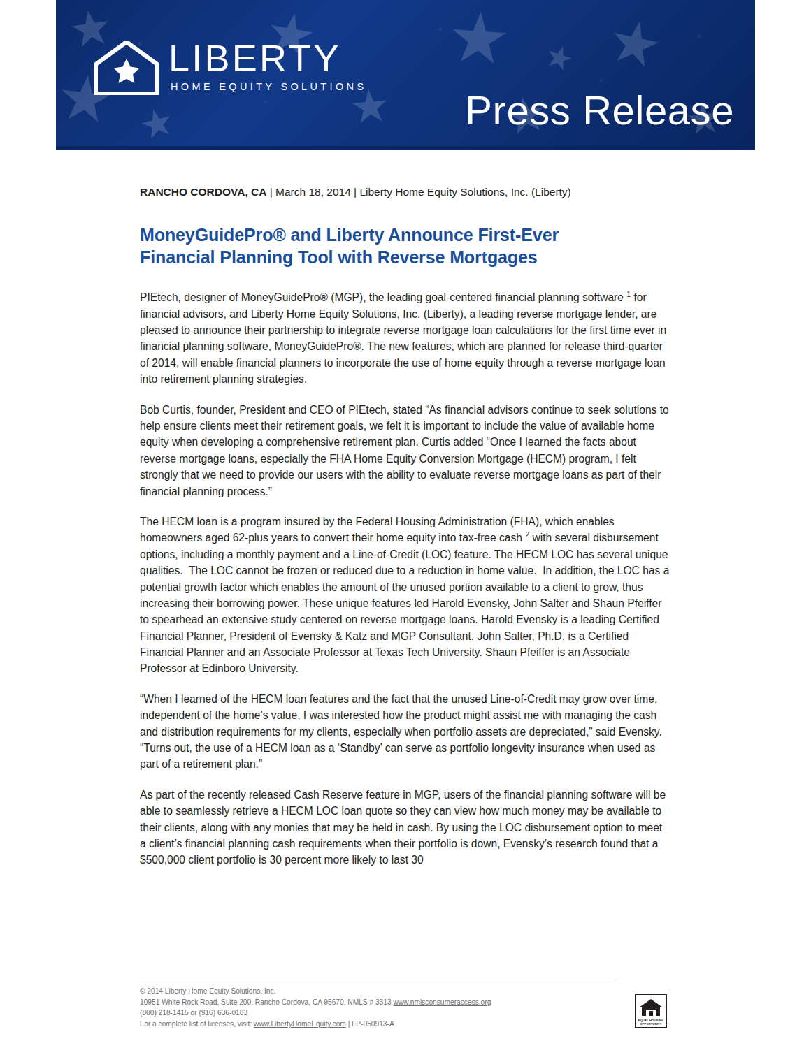★ ★ ★ ★ ★ ★ ★ ★ ★ ★
LIBERTY
HOME EQUITY SOLUTIONS
Press Release
RANCHO CORDOVA, CA | March 18, 2014 | Liberty Home Equity Solutions, Inc. (Liberty)
MoneyGuidePro® and Liberty Announce First-Ever
Financial Planning Tool with Reverse Mortgages
PIEtech, designer of MoneyGuidePro® (MGP), the leading goal-centered financial planning software 1 for financial advisors, and Liberty Home Equity Solutions, Inc. (Liberty), a leading reverse mortgage lender, are pleased to announce their partnership to integrate reverse mortgage loan calculations for the first time ever in financial planning software, MoneyGuidePro®. The new features, which are planned for release third-quarter of 2014, will enable financial planners to incorporate the use of home equity through a reverse mortgage loan into retirement planning strategies.
Bob Curtis, founder, President and CEO of PIEtech, stated “As financial advisors continue to seek solutions to help ensure clients meet their retirement goals, we felt it is important to include the value of available home equity when developing a comprehensive retirement plan. Curtis added “Once I learned the facts about reverse mortgage loans, especially the FHA Home Equity Conversion Mortgage (HECM) program, I felt strongly that we need to provide our users with the ability to evaluate reverse mortgage loans as part of their financial planning process.”
The HECM loan is a program insured by the Federal Housing Administration (FHA), which enables homeowners aged 62-plus years to convert their home equity into tax-free cash 2 with several disbursement options, including a monthly payment and a Line-of-Credit (LOC) feature. The HECM LOC has several unique qualities. The LOC cannot be frozen or reduced due to a reduction in home value. In addition, the LOC has a potential growth factor which enables the amount of the unused portion available to a client to grow, thus increasing their borrowing power. These unique features led Harold Evensky, John Salter and Shaun Pfeiffer to spearhead an extensive study centered on reverse mortgage loans. Harold Evensky is a leading Certified Financial Planner, President of Evensky & Katz and MGP Consultant. John Salter, Ph.D. is a Certified Financial Planner and an Associate Professor at Texas Tech University. Shaun Pfeiffer is an Associate Professor at Edinboro University.
“When I learned of the HECM loan features and the fact that the unused Line-of-Credit may grow over time, independent of the home’s value, I was interested how the product might assist me with managing the cash and distribution requirements for my clients, especially when portfolio assets are depreciated,” said Evensky. “Turns out, the use of a HECM loan as a ‘Standby’ can serve as portfolio longevity insurance when used as part of a retirement plan.”
As part of the recently released Cash Reserve feature in MGP, users of the financial planning software will be able to seamlessly retrieve a HECM LOC loan quote so they can view how much money may be available to their clients, along with any monies that may be held in cash. By using the LOC disbursement option to meet a client’s financial planning cash requirements when their portfolio is down, Evensky’s research found that a $500,000 client portfolio is 30 percent more likely to last 30
© 2014 Liberty Home Equity Solutions, Inc.
10951 White Rock Road, Suite 200, Rancho Cordova, CA 95670. NMLS # 3313 www.nmlsconsumeraccess.org
(800) 218-1415 or (916) 636-0183
For a complete list of licenses, visit: www.LibertyHomeEquity.com | FP-050913-A
EQUAL HOUSING
OPPORTUNITY